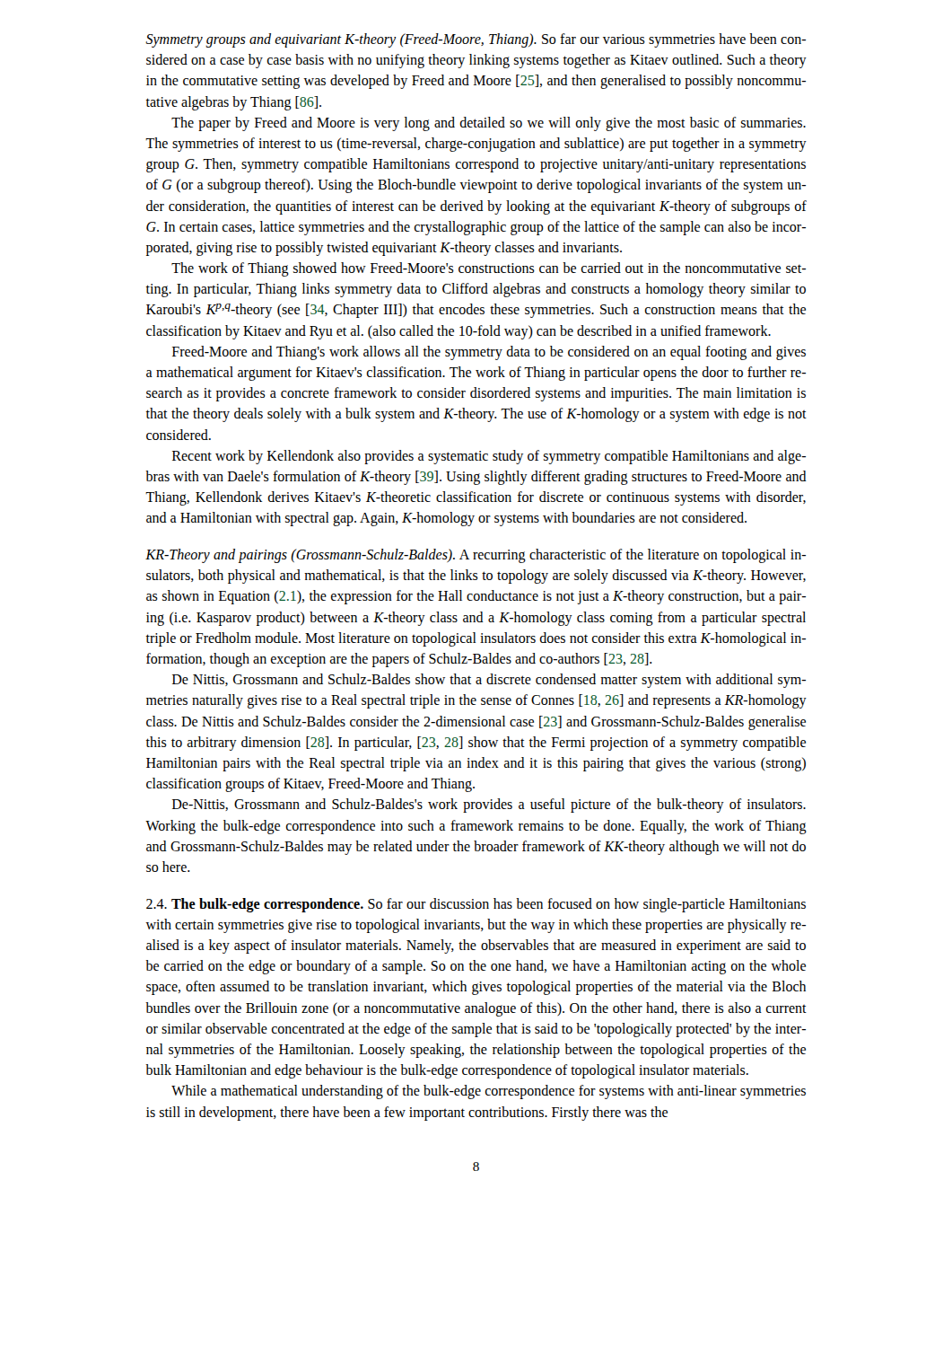Symmetry groups and equivariant K-theory (Freed-Moore, Thiang). So far our various symmetries have been considered on a case by case basis with no unifying theory linking systems together as Kitaev outlined. Such a theory in the commutative setting was developed by Freed and Moore [25], and then generalised to possibly noncommutative algebras by Thiang [86].
The paper by Freed and Moore is very long and detailed so we will only give the most basic of summaries. The symmetries of interest to us (time-reversal, charge-conjugation and sublattice) are put together in a symmetry group G. Then, symmetry compatible Hamiltonians correspond to projective unitary/anti-unitary representations of G (or a subgroup thereof). Using the Bloch-bundle viewpoint to derive topological invariants of the system under consideration, the quantities of interest can be derived by looking at the equivariant K-theory of subgroups of G. In certain cases, lattice symmetries and the crystallographic group of the lattice of the sample can also be incorporated, giving rise to possibly twisted equivariant K-theory classes and invariants.
The work of Thiang showed how Freed-Moore's constructions can be carried out in the noncommutative setting. In particular, Thiang links symmetry data to Clifford algebras and constructs a homology theory similar to Karoubi's Kp,q-theory (see [34, Chapter III]) that encodes these symmetries. Such a construction means that the classification by Kitaev and Ryu et al. (also called the 10-fold way) can be described in a unified framework.
Freed-Moore and Thiang's work allows all the symmetry data to be considered on an equal footing and gives a mathematical argument for Kitaev's classification. The work of Thiang in particular opens the door to further research as it provides a concrete framework to consider disordered systems and impurities. The main limitation is that the theory deals solely with a bulk system and K-theory. The use of K-homology or a system with edge is not considered.
Recent work by Kellendonk also provides a systematic study of symmetry compatible Hamiltonians and algebras with van Daele's formulation of K-theory [39]. Using slightly different grading structures to Freed-Moore and Thiang, Kellendonk derives Kitaev's K-theoretic classification for discrete or continuous systems with disorder, and a Hamiltonian with spectral gap. Again, K-homology or systems with boundaries are not considered.
KR-Theory and pairings (Grossmann-Schulz-Baldes). A recurring characteristic of the literature on topological insulators, both physical and mathematical, is that the links to topology are solely discussed via K-theory. However, as shown in Equation (2.1), the expression for the Hall conductance is not just a K-theory construction, but a pairing (i.e. Kasparov product) between a K-theory class and a K-homology class coming from a particular spectral triple or Fredholm module. Most literature on topological insulators does not consider this extra K-homological information, though an exception are the papers of Schulz-Baldes and co-authors [23, 28].
De Nittis, Grossmann and Schulz-Baldes show that a discrete condensed matter system with additional symmetries naturally gives rise to a Real spectral triple in the sense of Connes [18, 26] and represents a KR-homology class. De Nittis and Schulz-Baldes consider the 2-dimensional case [23] and Grossmann-Schulz-Baldes generalise this to arbitrary dimension [28]. In particular, [23, 28] show that the Fermi projection of a symmetry compatible Hamiltonian pairs with the Real spectral triple via an index and it is this pairing that gives the various (strong) classification groups of Kitaev, Freed-Moore and Thiang.
De-Nittis, Grossmann and Schulz-Baldes's work provides a useful picture of the bulk-theory of insulators. Working the bulk-edge correspondence into such a framework remains to be done. Equally, the work of Thiang and Grossmann-Schulz-Baldes may be related under the broader framework of KK-theory although we will not do so here.
2.4. The bulk-edge correspondence. So far our discussion has been focused on how single-particle Hamiltonians with certain symmetries give rise to topological invariants, but the way in which these properties are physically realised is a key aspect of insulator materials. Namely, the observables that are measured in experiment are said to be carried on the edge or boundary of a sample. So on the one hand, we have a Hamiltonian acting on the whole space, often assumed to be translation invariant, which gives topological properties of the material via the Bloch bundles over the Brillouin zone (or a noncommutative analogue of this). On the other hand, there is also a current or similar observable concentrated at the edge of the sample that is said to be 'topologically protected' by the internal symmetries of the Hamiltonian. Loosely speaking, the relationship between the topological properties of the bulk Hamiltonian and edge behaviour is the bulk-edge correspondence of topological insulator materials.
While a mathematical understanding of the bulk-edge correspondence for systems with anti-linear symmetries is still in development, there have been a few important contributions. Firstly there was the
8